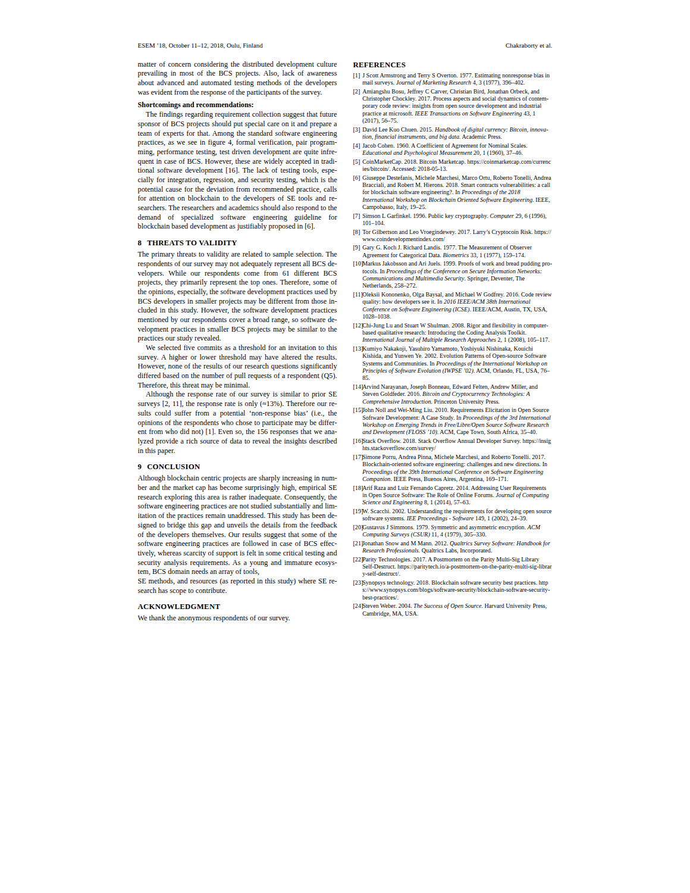ESEM ’18, October 11–12, 2018, Oulu, Finland
Chakraborty et al.
matter of concern considering the distributed development culture prevailing in most of the BCS projects. Also, lack of awareness about advanced and automated testing methods of the developers was evident from the response of the participants of the survey.
Shortcomings and recommendations:
The findings regarding requirement collection suggest that future sponsor of BCS projects should put special care on it and prepare a team of experts for that. Among the standard software engineering practices, as we see in figure 4, formal verification, pair programming, performance testing, test driven development are quite infrequent in case of BCS. However, these are widely accepted in traditional software development [16]. The lack of testing tools, especially for integration, regression, and security testing, which is the potential cause for the deviation from recommended practice, calls for attention on blockchain to the developers of SE tools and researchers. The researchers and academics should also respond to the demand of specialized software engineering guideline for blockchain based development as justifiably proposed in [6].
8 THREATS TO VALIDITY
The primary threats to validity are related to sample selection. The respondents of our survey may not adequately represent all BCS developers. While our respondents come from 61 different BCS projects, they primarily represent the top ones. Therefore, some of the opinions, especially, the software development practices used by BCS developers in smaller projects may be different from those included in this study. However, the software development practices mentioned by our respondents cover a broad range, so software development practices in smaller BCS projects may be similar to the practices our study revealed.
We selected five commits as a threshold for an invitation to this survey. A higher or lower threshold may have altered the results. However, none of the results of our research questions significantly differed based on the number of pull requests of a respondent (Q5). Therefore, this threat may be minimal.
Although the response rate of our survey is similar to prior SE surveys [2, 11], the response rate is only (≈13%). Therefore our results could suffer from a potential ‘non-response bias’ (i.e., the opinions of the respondents who chose to participate may be different from who did not) [1]. Even so, the 156 responses that we analyzed provide a rich source of data to reveal the insights described in this paper.
9 CONCLUSION
Although blockchain centric projects are sharply increasing in number and the market cap has become surprisingly high, empirical SE research exploring this area is rather inadequate. Consequently, the software engineering practices are not studied substantially and limitation of the practices remain unaddressed. This study has been designed to bridge this gap and unveils the details from the feedback of the developers themselves. Our results suggest that some of the software engineering practices are followed in case of BCS effectively, whereas scarcity of support is felt in some critical testing and security analysis requirements. As a young and immature ecosystem, BCS domain needs an array of tools,
SE methods, and resources (as reported in this study) where SE research has scope to contribute.
ACKNOWLEDGMENT
We thank the anonymous respondents of our survey.
REFERENCES
J Scott Armstrong and Terry S Overton. 1977. Estimating nonresponse bias in mail surveys. Journal of Marketing Research 4, 3 (1977), 396–402.
Amiangshu Bosu, Jeffrey C Carver, Christian Bird, Jonathan Orbeck, and Christopher Chockley. 2017. Process aspects and social dynamics of contemporary code review: insights from open source development and industrial practice at microsoft. IEEE Transactions on Software Engineering 43, 1 (2017), 56–75.
David Lee Kuo Chuen. 2015. Handbook of digital currency: Bitcoin, innovation, financial instruments, and big data. Academic Press.
Jacob Cohen. 1960. A Coefficient of Agreement for Nominal Scales. Educational and Psychological Measurement 20, 1 (1960), 37–46.
CoinMarketCap. 2018. Bitcoin Marketcap. https://coinmarketcap.com/currencies/bitcoin/. Accessed: 2018-05-13.
Giuseppe Destefanis, Michele Marchesi, Marco Ortu, Roberto Tonelli, Andrea Bracciali, and Robert M. Hierons. 2018. Smart contracts vulnerabilities: a call for blockchain software engineering?. In Proceedings of the 2018 International Workshop on Blockchain Oriented Software Engineering. IEEE, Campobasso, Italy, 19–25.
Simson L Garfinkel. 1996. Public key cryptography. Computer 29, 6 (1996), 101–104.
Tor Gilbertson and Leo Vroegindewey. 2017. Larry’s Cryptocoin Risk. https://www.coindevelopmentindex.com/
Gary G. Koch J. Richard Landis. 1977. The Measurement of Observer Agreement for Categorical Data. Biometrics 33, 1 (1977), 159–174.
Markus Jakobsson and Ari Juels. 1999. Proofs of work and bread pudding protocols. In Proceedings of the Conference on Secure Information Networks: Communications and Multimedia Security. Springer, Deventer, The Netherlands, 258–272.
Oleksii Kononenko, Olga Baysal, and Michael W Godfrey. 2016. Code review quality: how developers see it. In 2016 IEEE/ACM 38th International Conference on Software Engineering (ICSE). IEEE/ACM, Austin, TX, USA, 1028–1038.
Chi-Jung Lu and Stuart W Shulman. 2008. Rigor and flexibility in computer-based qualitative research: Introducing the Coding Analysis Toolkit. International Journal of Multiple Research Approaches 2, 1 (2008), 105–117.
Kumiyo Nakakoji, Yasuhiro Yamamoto, Yoshiyuki Nishinaka, Kouichi Kishida, and Yunwen Ye. 2002. Evolution Patterns of Open-source Software Systems and Communities. In Proceedings of the International Workshop on Principles of Software Evolution (IWPSE ’02). ACM, Orlando, FL, USA, 76–85.
Arvind Narayanan, Joseph Bonneau, Edward Felten, Andrew Miller, and Steven Goldfeder. 2016. Bitcoin and Cryptocurrency Technologies: A Comprehensive Introduction. Princeton University Press.
John Noll and Wei-Ming Liu. 2010. Requirements Elicitation in Open Source Software Development: A Case Study. In Proceedings of the 3rd International Workshop on Emerging Trends in Free/Libre/Open Source Software Research and Development (FLOSS ’10). ACM, Cape Town, South Africa, 35–40.
Stack Overflow. 2018. Stack Overflow Annual Developer Survey. https://insights.stackoverflow.com/survey/
Simone Porru, Andrea Pinna, Michele Marchesi, and Roberto Tonelli. 2017. Blockchain-oriented software engineering: challenges and new directions. In Proceedings of the 39th International Conference on Software Engineering Companion. IEEE Press, Buenos Aires, Argentina, 169–171.
Arif Raza and Luiz Fernando Capretz. 2014. Addressing User Requirements in Open Source Software: The Role of Online Forums. Journal of Computing Science and Engineering 8, 1 (2014), 57–63.
W. Scacchi. 2002. Understanding the requirements for developing open source software systems. IEE Proceedings - Software 149, 1 (2002), 24–39.
Gustavus J Simmons. 1979. Symmetric and asymmetric encryption. ACM Computing Surveys (CSUR) 11, 4 (1979), 305–330.
Jonathan Snow and M Mann. 2012. Qualtrics Survey Software: Handbook for Research Professionals. Qualtrics Labs, Incorporated.
Parity Technologies. 2017. A Postmortem on the Parity Multi-Sig Library Self-Destruct. https://paritytech.io/a-postmortem-on-the-parity-multi-sig-library-self-destruct/.
Synopsys technology. 2018. Blockchain software security best practices. https://www.synopsys.com/blogs/software-security/blockchain-software-security-best-practices/.
Steven Weber. 2004. The Success of Open Source. Harvard University Press, Cambridge, MA, USA.